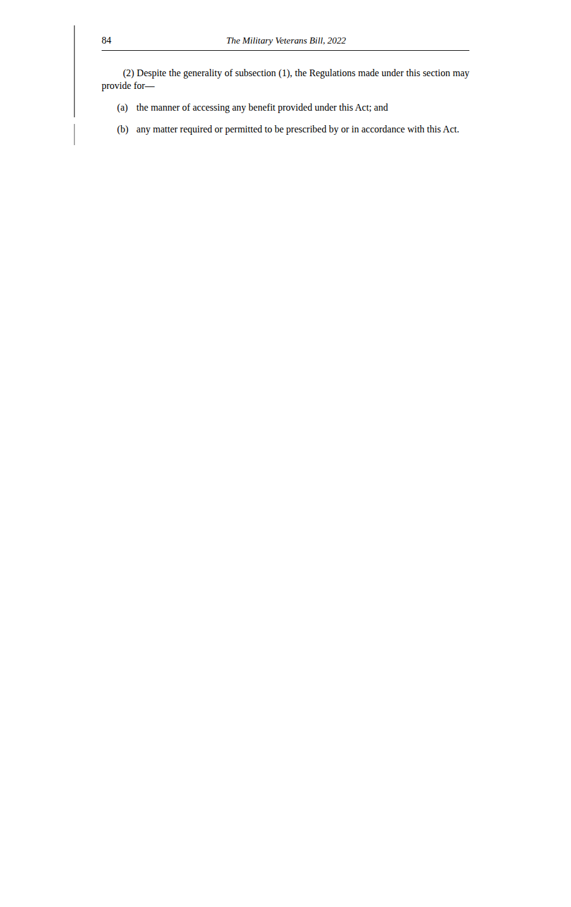84 The Military Veterans Bill, 2022
(2) Despite the generality of subsection (1), the Regulations made under this section may provide for—
(a) the manner of accessing any benefit provided under this Act; and
(b) any matter required or permitted to be prescribed by or in accordance with this Act.